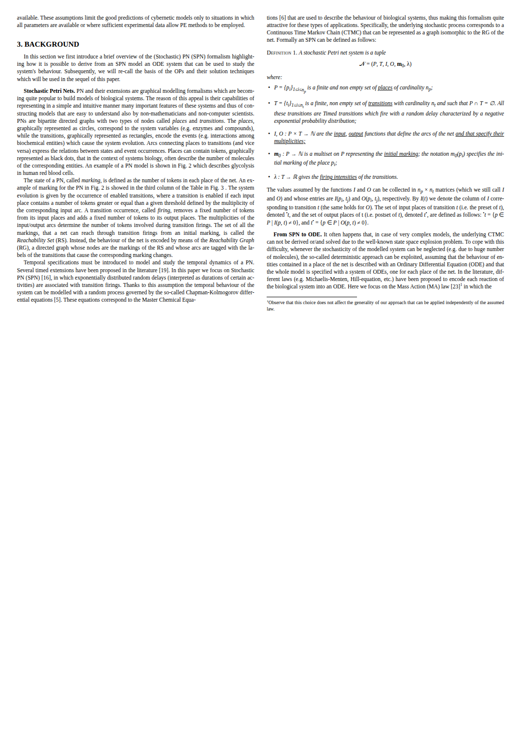available. These assumptions limit the good predictions of cybernetic models only to situations in which all parameters are available or where sufficient experimental data allow PE methods to be employed.
3. BACKGROUND
In this section we first introduce a brief overview of the (Stochastic) PN (SPN) formalism highlighting how it is possible to derive from an SPN model an ODE system that can be used to study the system's behaviour. Subsequently, we will re-call the basis of the OPs and their solution techniques which will be used in the sequel of this paper.
Stochastic Petri Nets. PN and their extensions are graphical modelling formalisms which are becoming quite popular to build models of biological systems. The reason of this appeal is their capabilities of representing in a simple and intuitive manner many important features of these systems and thus of constructing models that are easy to understand also by non-mathematicians and non-computer scientists. PNs are bipartite directed graphs with two types of nodes called places and transitions. The places, graphically represented as circles, correspond to the system variables (e.g. enzymes and compounds), while the transitions, graphically represented as rectangles, encode the events (e.g. interactions among biochemical entities) which cause the system evolution. Arcs connecting places to transitions (and vice versa) express the relations between states and event occurrences. Places can contain tokens, graphically represented as black dots, that in the context of systems biology, often describe the number of molecules of the corresponding entities. An example of a PN model is shown in Fig. 2 which describes glycolysis in human red blood cells.
The state of a PN, called marking, is defined as the number of tokens in each place of the net. An example of marking for the PN in Fig. 2 is showed in the third column of the Table in Fig. 3 . The system evolution is given by the occurrence of enabled transitions, where a transition is enabled if each input place contains a number of tokens greater or equal than a given threshold defined by the multiplicity of the corresponding input arc. A transition occurrence, called firing, removes a fixed number of tokens from its input places and adds a fixed number of tokens to its output places. The multiplicities of the input/output arcs determine the number of tokens involved during transition firings. The set of all the markings, that a net can reach through transition firings from an initial marking, is called the Reachability Set (RS). Instead, the behaviour of the net is encoded by means of the Reachability Graph (RG), a directed graph whose nodes are the markings of the RS and whose arcs are tagged with the labels of the transitions that cause the corresponding marking changes.
Temporal specifications must be introduced to model and study the temporal dynamics of a PN. Several timed extensions have been proposed in the literature [19]. In this paper we focus on Stochastic PN (SPN) [16], in which exponentially distributed random delays (interpreted as durations of certain activities) are associated with transition firings. Thanks to this assumption the temporal behaviour of the system can be modelled with a random process governed by the so-called Chapman-Kolmogorov differential equations [5]. These equations correspond to the Master Chemical Equa-
tions [6] that are used to describe the behaviour of biological systems, thus making this formalism quite attractive for these types of applications. Specifically, the underlying stochastic process corresponds to a Continuous Time Markov Chain (CTMC) that can be represented as a graph isomorphic to the RG of the net. Formally an SPN can be defined as follows:
Definition 1. A stochastic Petri net system is a tuple
𝒩 = (P, T, I, O, m0, λ)
where:
P = {pi}1≤i≤np is a finite and non empty set of places of cardinality np;
T = {ti}1≤i≤nt is a finite, non empty set of transitions with cardinality nt and such that P ∩ T = ∅. All these transitions are Timed transitions which fire with a random delay characterized by a negative exponential probability distribution;
I, O : P × T → ℕ are the input, output functions that define the arcs of the net and that specify their multiplicities;
m0 : P → ℕ is a multiset on P representing the initial marking; the notation m0(pi) specifies the initial marking of the place pi;
λ : T → ℝ gives the firing intensities of the transitions.
The values assumed by the functions I and O can be collected in np × nt matrices (which we still call I and O) and whose entries are I(pi, tj) and O(pi, tj), respectively. By I(t) we denote the column of I corresponding to transition t (the same holds for O). The set of input places of transition t (i.e. the preset of t), denoted •t, and the set of output places of t (i.e. postset of t), denoted t•, are defined as follows: •t = {p ∈ P | I(p, t) ≠ 0}, and t• = {p ∈ P | O(p, t) ≠ 0}.
From SPN to ODE. It often happens that, in case of very complex models, the underlying CTMC can not be derived or/and solved due to the well-known state space explosion problem. To cope with this difficulty, whenever the stochasticity of the modelled system can be neglected (e.g. due to huge number of molecules), the so-called deterministic approach can be exploited, assuming that the behaviour of entities contained in a place of the net is described with an Ordinary Differential Equation (ODE) and that the whole model is specified with a system of ODEs, one for each place of the net. In the literature, different laws (e.g. Michaelis-Menten, Hill-equation, etc.) have been proposed to encode each reaction of the biological system into an ODE. Here we focus on the Mass Action (MA) law [23]1 in which the
1Observe that this choice does not affect the generality of our approach that can be applied independently of the assumed law.